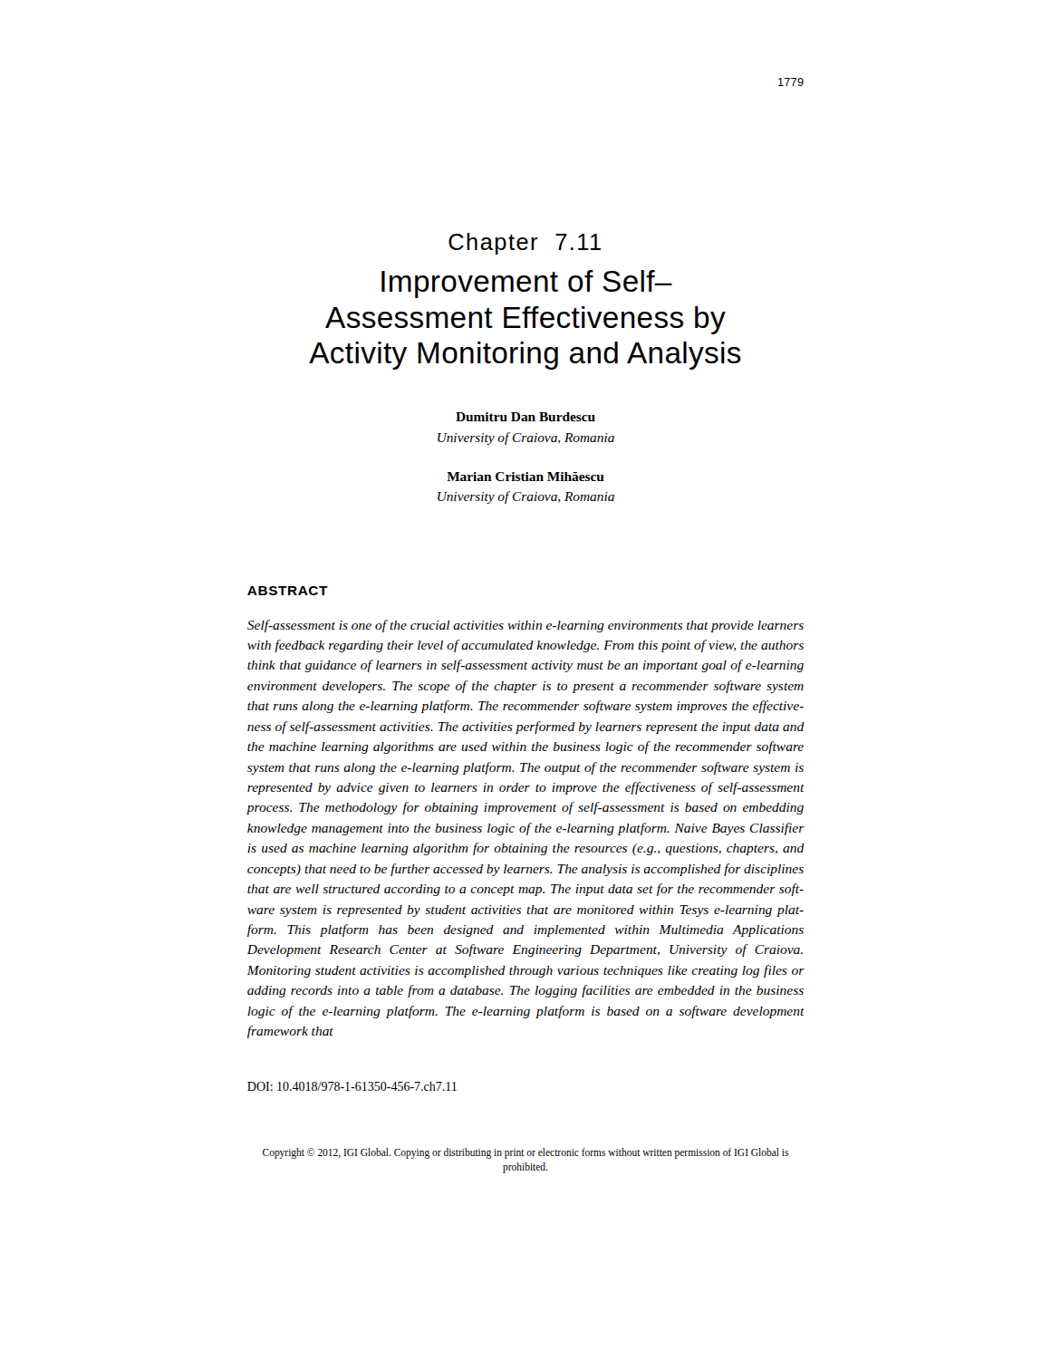1779
Chapter 7.11
Improvement of Self–
Assessment Effectiveness by
Activity Monitoring and Analysis
Dumitru Dan Burdescu
University of Craiova, Romania
Marian Cristian Mihăescu
University of Craiova, Romania
ABSTRACT
Self-assessment is one of the crucial activities within e-learning environments that provide learners with feedback regarding their level of accumulated knowledge. From this point of view, the authors think that guidance of learners in self-assessment activity must be an important goal of e-learning environment developers. The scope of the chapter is to present a recommender software system that runs along the e-learning platform. The recommender software system improves the effectiveness of self-assessment activities. The activities performed by learners represent the input data and the machine learning algorithms are used within the business logic of the recommender software system that runs along the e-learning platform. The output of the recommender software system is represented by advice given to learners in order to improve the effectiveness of self-assessment process. The methodology for obtaining improvement of self-assessment is based on embedding knowledge management into the business logic of the e-learning platform. Naive Bayes Classifier is used as machine learning algorithm for obtaining the resources (e.g., questions, chapters, and concepts) that need to be further accessed by learners. The analysis is accomplished for disciplines that are well structured according to a concept map. The input data set for the recommender software system is represented by student activities that are monitored within Tesys e-learning platform. This platform has been designed and implemented within Multimedia Applications Development Research Center at Software Engineering Department, University of Craiova. Monitoring student activities is accomplished through various techniques like creating log files or adding records into a table from a database. The logging facilities are embedded in the business logic of the e-learning platform. The e-learning platform is based on a software development framework that
DOI: 10.4018/978-1-61350-456-7.ch7.11
Copyright © 2012, IGI Global. Copying or distributing in print or electronic forms without written permission of IGI Global is prohibited.